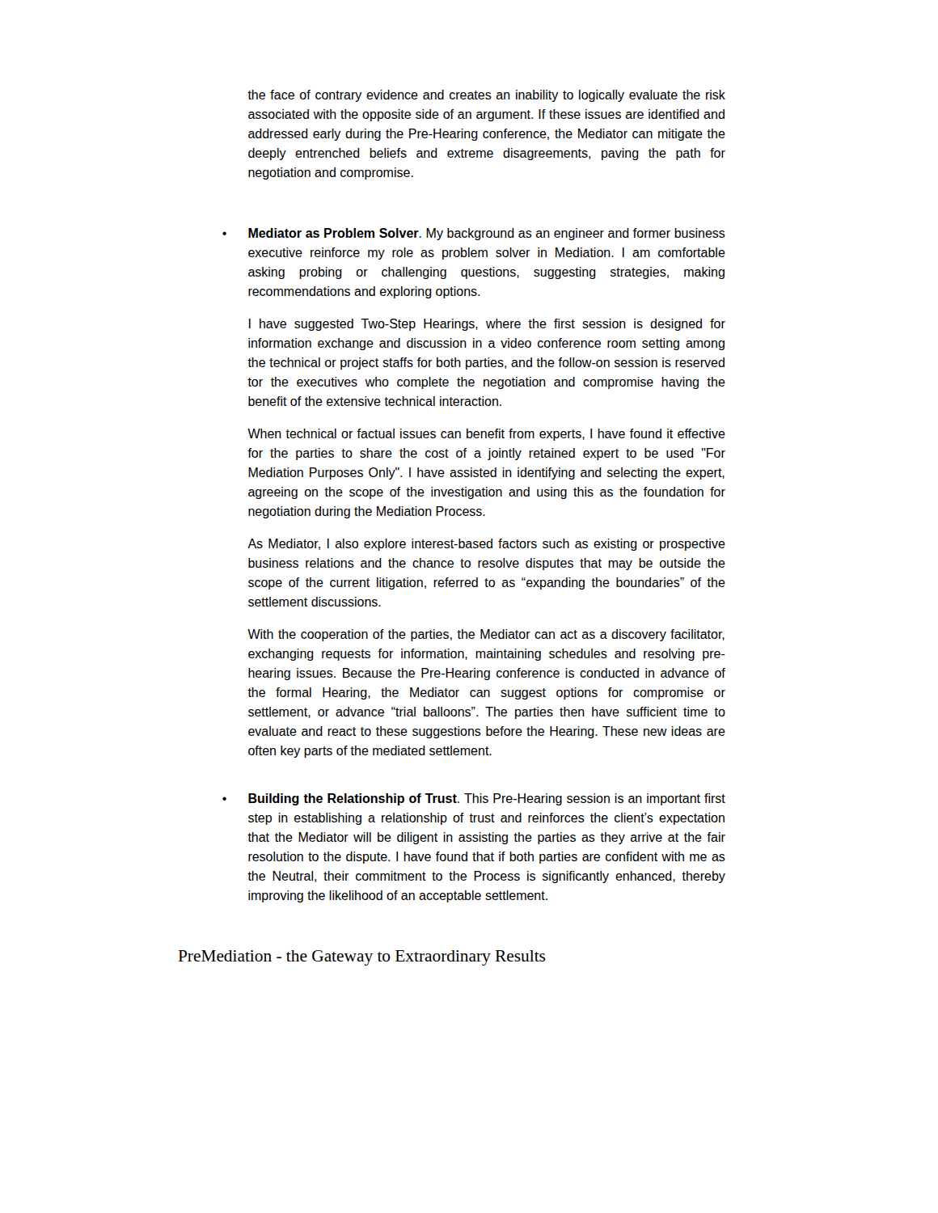the face of contrary evidence and creates an inability to logically evaluate the risk associated with the opposite side of an argument. If these issues are identified and addressed early during the Pre-Hearing conference, the Mediator can mitigate the deeply entrenched beliefs and extreme disagreements, paving the path for negotiation and compromise.
Mediator as Problem Solver. My background as an engineer and former business executive reinforce my role as problem solver in Mediation. I am comfortable asking probing or challenging questions, suggesting strategies, making recommendations and exploring options.
I have suggested Two-Step Hearings, where the first session is designed for information exchange and discussion in a video conference room setting among the technical or project staffs for both parties, and the follow-on session is reserved tor the executives who complete the negotiation and compromise having the benefit of the extensive technical interaction.
When technical or factual issues can benefit from experts, I have found it effective for the parties to share the cost of a jointly retained expert to be used "For Mediation Purposes Only". I have assisted in identifying and selecting the expert, agreeing on the scope of the investigation and using this as the foundation for negotiation during the Mediation Process.
As Mediator, I also explore interest-based factors such as existing or prospective business relations and the chance to resolve disputes that may be outside the scope of the current litigation, referred to as “expanding the boundaries” of the settlement discussions.
With the cooperation of the parties, the Mediator can act as a discovery facilitator, exchanging requests for information, maintaining schedules and resolving pre-hearing issues. Because the Pre-Hearing conference is conducted in advance of the formal Hearing, the Mediator can suggest options for compromise or settlement, or advance “trial balloons”. The parties then have sufficient time to evaluate and react to these suggestions before the Hearing. These new ideas are often key parts of the mediated settlement.
Building the Relationship of Trust. This Pre-Hearing session is an important first step in establishing a relationship of trust and reinforces the client’s expectation that the Mediator will be diligent in assisting the parties as they arrive at the fair resolution to the dispute. I have found that if both parties are confident with me as the Neutral, their commitment to the Process is significantly enhanced, thereby improving the likelihood of an acceptable settlement.
PreMediation - the Gateway to Extraordinary Results